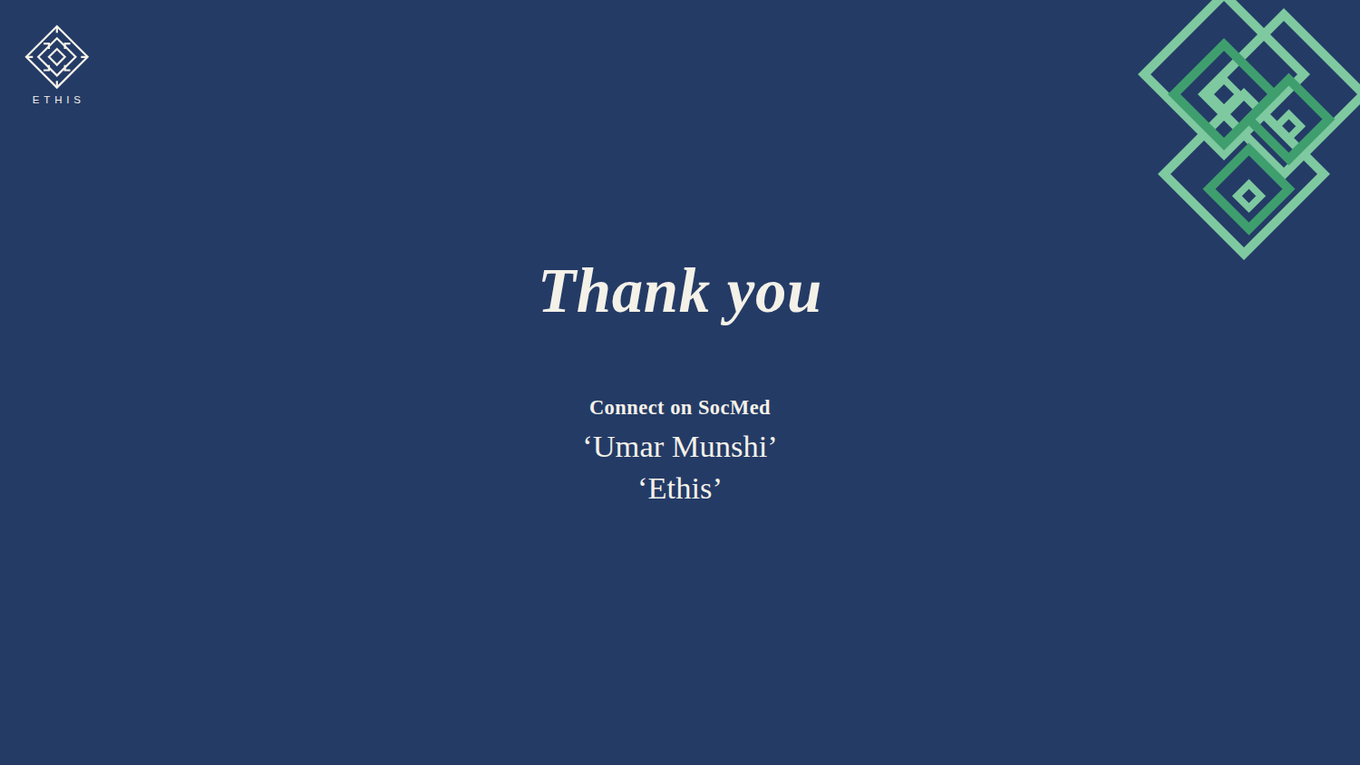ETHIS
Thank you
Connect on SocMed
‘Umar Munshi’ ‘Ethis’